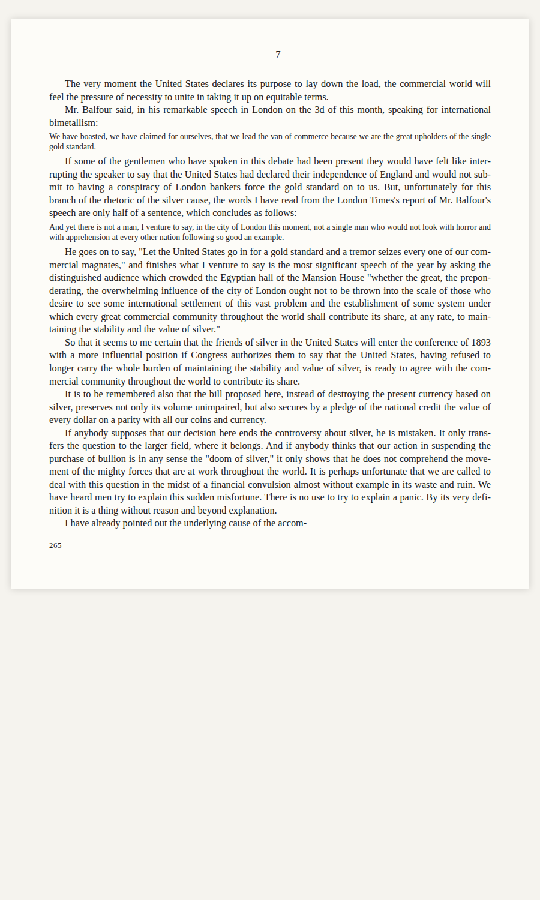7
The very moment the United States declares its purpose to lay down the load, the commercial world will feel the pressure of necessity to unite in taking it up on equitable terms.
Mr. Balfour said, in his remarkable speech in London on the 3d of this month, speaking for international bimetallism:
We have boasted, we have claimed for ourselves, that we lead the van of commerce because we are the great upholders of the single gold standard.
If some of the gentlemen who have spoken in this debate had been present they would have felt like interrupting the speaker to say that the United States had declared their independence of England and would not submit to having a conspiracy of London bankers force the gold standard on to us. But, unfortunately for this branch of the rhetoric of the silver cause, the words I have read from the London Times's report of Mr. Balfour's speech are only half of a sentence, which concludes as follows:
And yet there is not a man, I venture to say, in the city of London this moment, not a single man who would not look with horror and with apprehension at every other nation following so good an example.
He goes on to say, "Let the United States go in for a gold standard and a tremor seizes every one of our commercial magnates," and finishes what I venture to say is the most significant speech of the year by asking the distinguished audience which crowded the Egyptian hall of the Mansion House "whether the great, the preponderating, the overwhelming influence of the city of London ought not to be thrown into the scale of those who desire to see some international settlement of this vast problem and the establishment of some system under which every great commercial community throughout the world shall contribute its share, at any rate, to maintaining the stability and the value of silver."
So that it seems to me certain that the friends of silver in the United States will enter the conference of 1893 with a more influential position if Congress authorizes them to say that the United States, having refused to longer carry the whole burden of maintaining the stability and value of silver, is ready to agree with the commercial community throughout the world to contribute its share.
It is to be remembered also that the bill proposed here, instead of destroying the present currency based on silver, preserves not only its volume unimpaired, but also secures by a pledge of the national credit the value of every dollar on a parity with all our coins and currency.
If anybody supposes that our decision here ends the controversy about silver, he is mistaken. It only transfers the question to the larger field, where it belongs. And if anybody thinks that our action in suspending the purchase of bullion is in any sense the "doom of silver," it only shows that he does not comprehend the movement of the mighty forces that are at work throughout the world. It is perhaps unfortunate that we are called to deal with this question in the midst of a financial convulsion almost without example in its waste and ruin. We have heard men try to explain this sudden misfortune. There is no use to try to explain a panic. By its very definition it is a thing without reason and beyond explanation.
I have already pointed out the underlying cause of the accom-
265